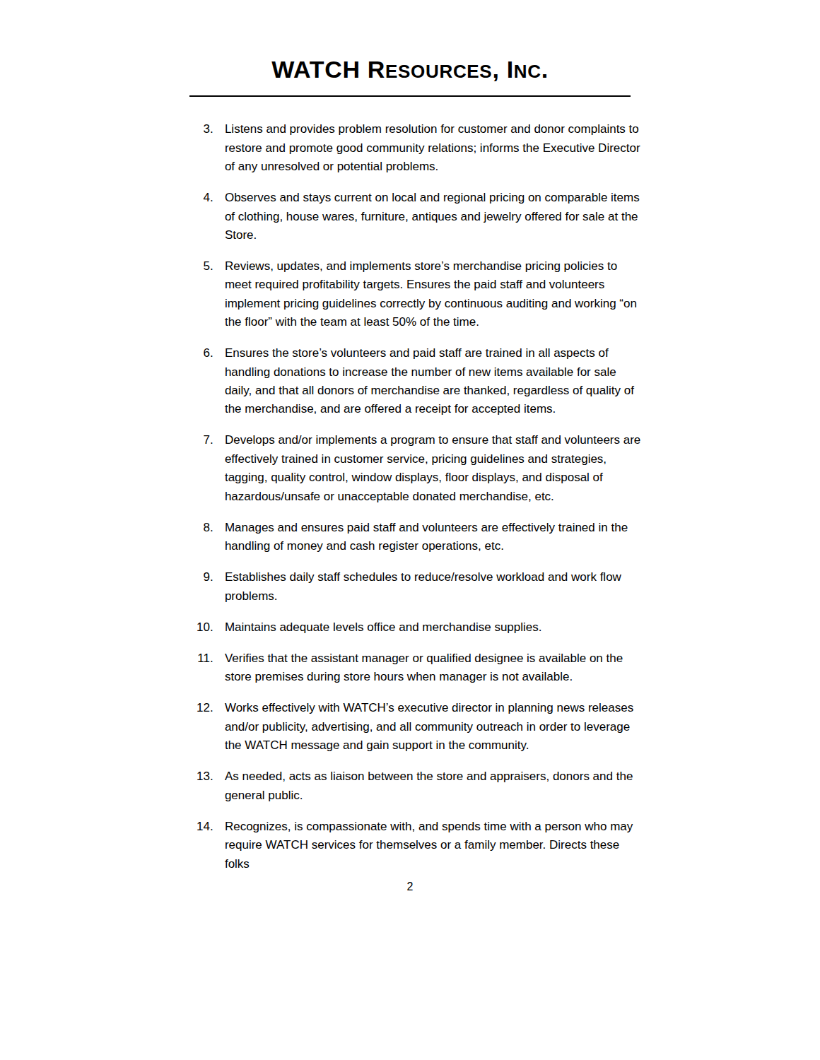WATCH RESOURCES, INC.
Listens and provides problem resolution for customer and donor complaints to restore and promote good community relations; informs the Executive Director of any unresolved or potential problems.
Observes and stays current on local and regional pricing on comparable items of clothing, house wares, furniture, antiques and jewelry offered for sale at the Store.
Reviews, updates, and implements store’s merchandise pricing policies to meet required profitability targets. Ensures the paid staff and volunteers implement pricing guidelines correctly by continuous auditing and working “on the floor” with the team at least 50% of the time.
Ensures the store’s volunteers and paid staff are trained in all aspects of handling donations to increase the number of new items available for sale daily, and that all donors of merchandise are thanked, regardless of quality of the merchandise, and are offered a receipt for accepted items.
Develops and/or implements a program to ensure that staff and volunteers are effectively trained in customer service, pricing guidelines and strategies, tagging, quality control, window displays, floor displays, and disposal of hazardous/unsafe or unacceptable donated merchandise, etc.
Manages and ensures paid staff and volunteers are effectively trained in the handling of money and cash register operations, etc.
Establishes daily staff schedules to reduce/resolve workload and work flow problems.
Maintains adequate levels office and merchandise supplies.
Verifies that the assistant manager or qualified designee is available on the store premises during store hours when manager is not available.
Works effectively with WATCH’s executive director in planning news releases and/or publicity, advertising, and all community outreach in order to leverage the WATCH message and gain support in the community.
As needed, acts as liaison between the store and appraisers, donors and the general public.
Recognizes, is compassionate with, and spends time with a person who may require WATCH services for themselves or a family member. Directs these folks
2